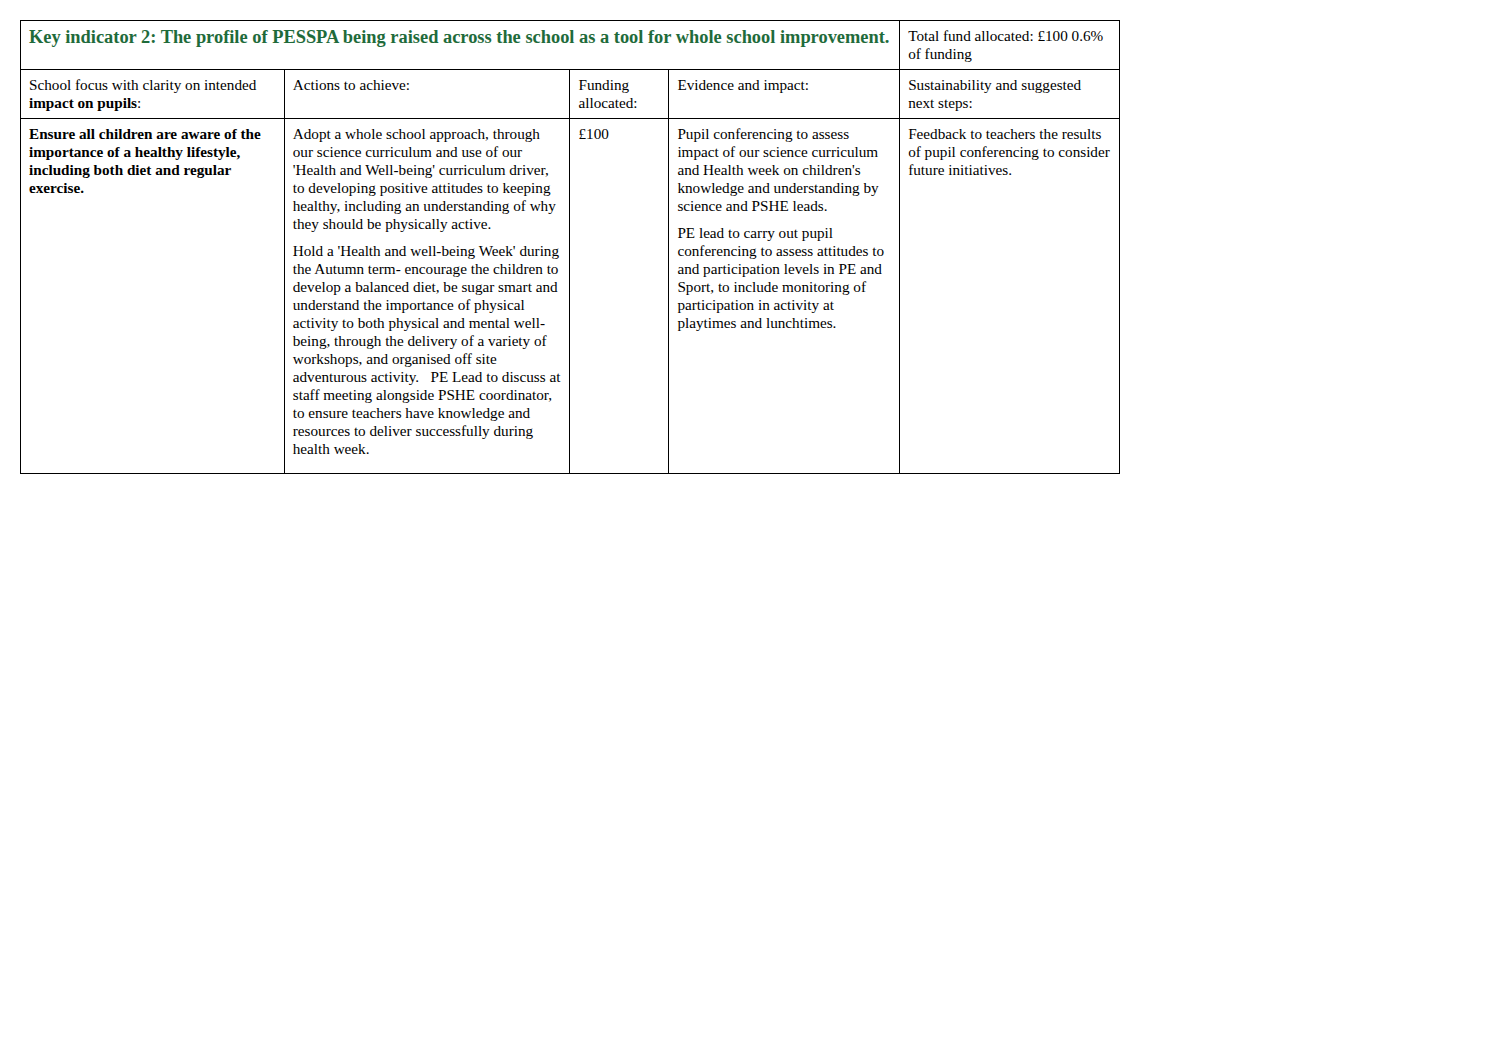| Key indicator 2: The profile of PESSPA being raised across the school as a tool for whole school improvement. | Total fund allocated: £100 0.6% of funding |
| School focus with clarity on intended impact on pupils : | Actions to achieve: | Funding allocated: | Evidence and impact: | Sustainability and suggested next steps: |
| Ensure all children are aware of the importance of a healthy lifestyle, including both diet and regular exercise. | Adopt a whole school approach, through our science curriculum and use of our 'Health and Well-being' curriculum driver, to developing positive attitudes to keeping healthy, including an understanding of why they should be physically active. Hold a 'Health and well-being Week' during the Autumn term- encourage the children to develop a balanced diet, be sugar smart and understand the importance of physical activity to both physical and mental well-being, through the delivery of a variety of workshops, and organised off site adventurous activity. PE Lead to discuss at staff meeting alongside PSHE coordinator, to ensure teachers have knowledge and resources to deliver successfully during health week. | £100 | Pupil conferencing to assess impact of our science curriculum and Health week on children's knowledge and understanding by science and PSHE leads. PE lead to carry out pupil conferencing to assess attitudes to and participation levels in PE and Sport, to include monitoring of participation in activity at playtimes and lunchtimes. | Feedback to teachers the results of pupil conferencing to consider future initiatives. |